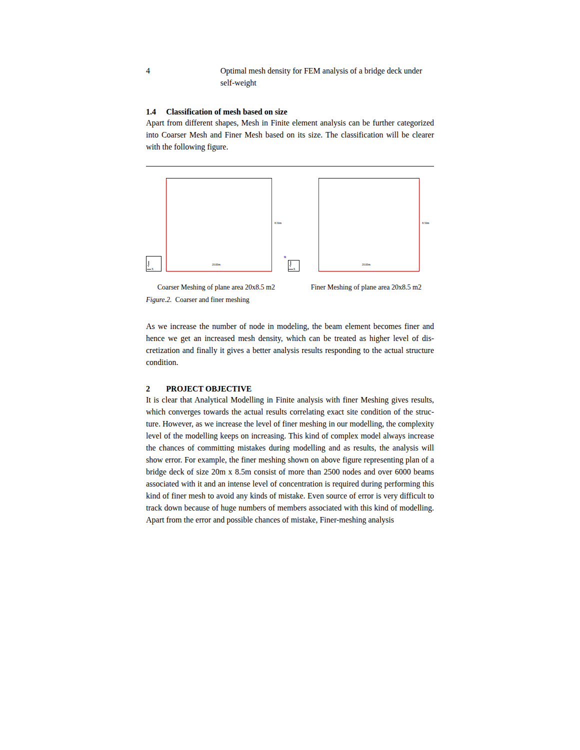4 Optimal mesh density for FEM analysis of a bridge deck under self-weight
1.4 Classification of mesh based on size
Apart from different shapes, Mesh in Finite element analysis can be further categorized into Coarser Mesh and Finer Mesh based on its size. The classification will be clearer with the following figure.
8.50m
20.00m
Y
X
Coarser Meshing of plane area 20x8.5 m2
8.50m
20.00m
Y
X
u
Finer Meshing of plane area 20x8.5 m2
Figure.2. Coarser and finer meshing
As we increase the number of node in modeling, the beam element becomes finer and hence we get an increased mesh density, which can be treated as higher level of discretization and finally it gives a better analysis results responding to the actual structure condition.
2 PROJECT OBJECTIVE
It is clear that Analytical Modelling in Finite analysis with finer Meshing gives results, which converges towards the actual results correlating exact site condition of the structure. However, as we increase the level of finer meshing in our modelling, the complexity level of the modelling keeps on increasing. This kind of complex model always increase the chances of committing mistakes during modelling and as results, the analysis will show error. For example, the finer meshing shown on above figure representing plan of a bridge deck of size 20m x 8.5m consist of more than 2500 nodes and over 6000 beams associated with it and an intense level of concentration is required during performing this kind of finer mesh to avoid any kinds of mistake. Even source of error is very difficult to track down because of huge numbers of members associated with this kind of modelling. Apart from the error and possible chances of mistake, Finer-meshing analysis